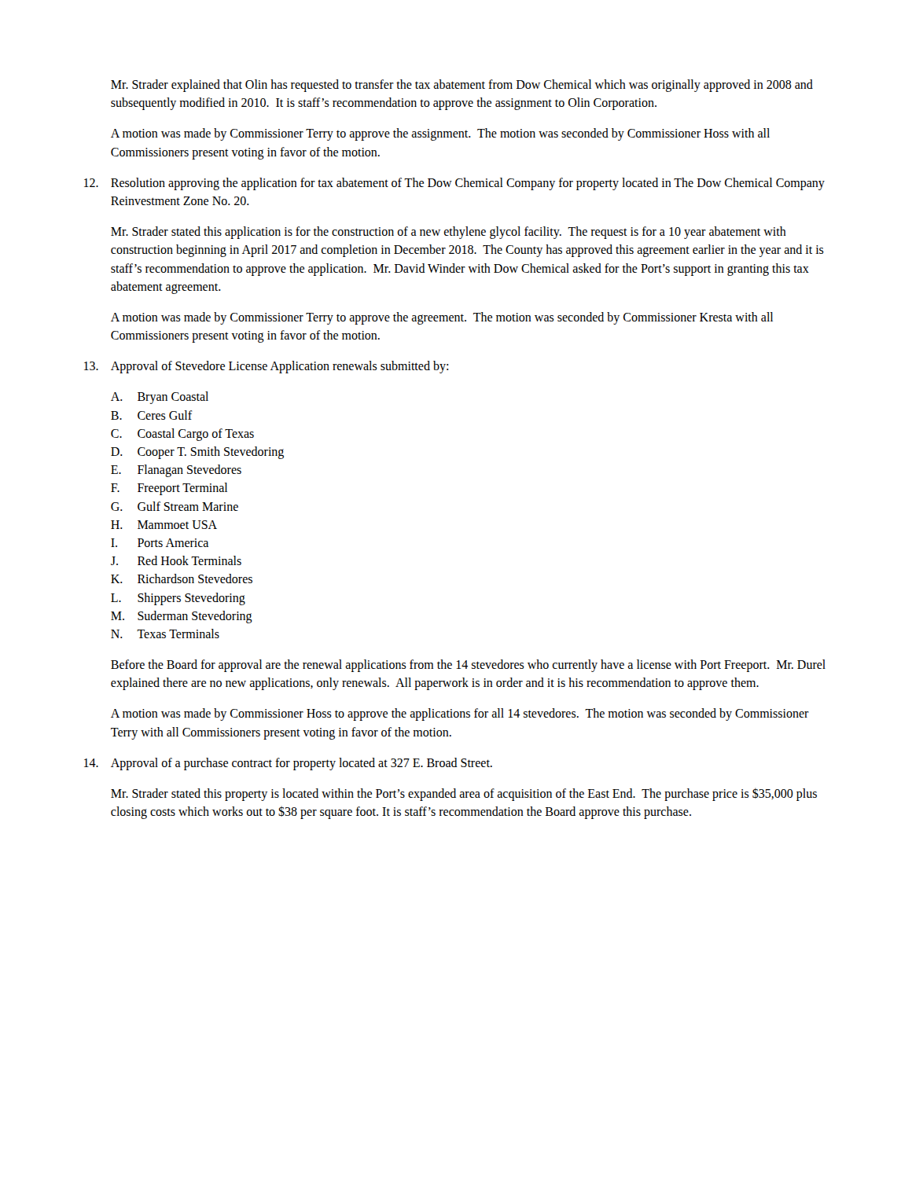Mr. Strader explained that Olin has requested to transfer the tax abatement from Dow Chemical which was originally approved in 2008 and subsequently modified in 2010. It is staff’s recommendation to approve the assignment to Olin Corporation.
A motion was made by Commissioner Terry to approve the assignment. The motion was seconded by Commissioner Hoss with all Commissioners present voting in favor of the motion.
12.
Resolution approving the application for tax abatement of The Dow Chemical Company for property located in The Dow Chemical Company Reinvestment Zone No. 20.
Mr. Strader stated this application is for the construction of a new ethylene glycol facility. The request is for a 10 year abatement with construction beginning in April 2017 and completion in December 2018. The County has approved this agreement earlier in the year and it is staff’s recommendation to approve the application. Mr. David Winder with Dow Chemical asked for the Port’s support in granting this tax abatement agreement.
A motion was made by Commissioner Terry to approve the agreement. The motion was seconded by Commissioner Kresta with all Commissioners present voting in favor of the motion.
13.
Approval of Stevedore License Application renewals submitted by:
A. Bryan Coastal
B. Ceres Gulf
C. Coastal Cargo of Texas
D. Cooper T. Smith Stevedoring
E. Flanagan Stevedores
F. Freeport Terminal
G. Gulf Stream Marine
H. Mammoet USA
I. Ports America
J. Red Hook Terminals
K. Richardson Stevedores
L. Shippers Stevedoring
M. Suderman Stevedoring
N. Texas Terminals
Before the Board for approval are the renewal applications from the 14 stevedores who currently have a license with Port Freeport. Mr. Durel explained there are no new applications, only renewals. All paperwork is in order and it is his recommendation to approve them.
A motion was made by Commissioner Hoss to approve the applications for all 14 stevedores. The motion was seconded by Commissioner Terry with all Commissioners present voting in favor of the motion.
14.
Approval of a purchase contract for property located at 327 E. Broad Street.
Mr. Strader stated this property is located within the Port’s expanded area of acquisition of the East End. The purchase price is $35,000 plus closing costs which works out to $38 per square foot. It is staff’s recommendation the Board approve this purchase.